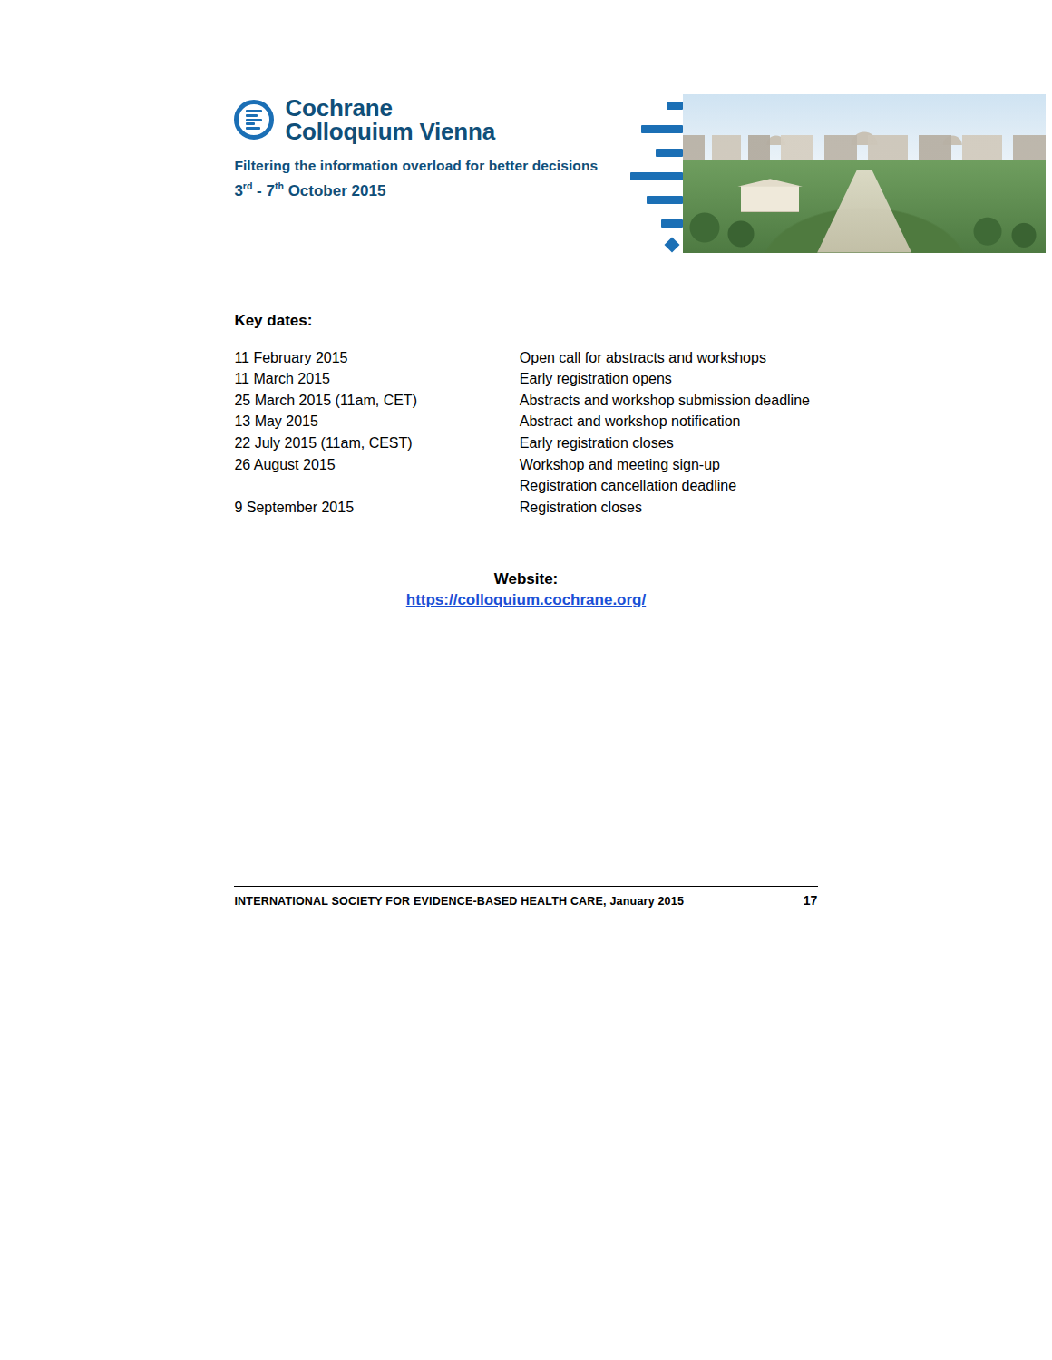Cochrane Colloquium Vienna
Filtering the information overload for better decisions
3rd - 7th October 2015
Key dates:
| 11 February 2015 | Open call for abstracts and workshops |
| 11 March 2015 | Early registration opens |
| 25 March 2015 (11am, CET) | Abstracts and workshop submission deadline |
| 13 May 2015 | Abstract and workshop notification |
| 22 July 2015 (11am, CEST) | Early registration closes |
| 26 August 2015 | Workshop and meeting sign-up |
| | Registration cancellation deadline |
| 9 September 2015 | Registration closes |
Website:
https://colloquium.cochrane.org/
INTERNATIONAL SOCIETY FOR EVIDENCE-BASED HEALTH CARE, January 2015
17